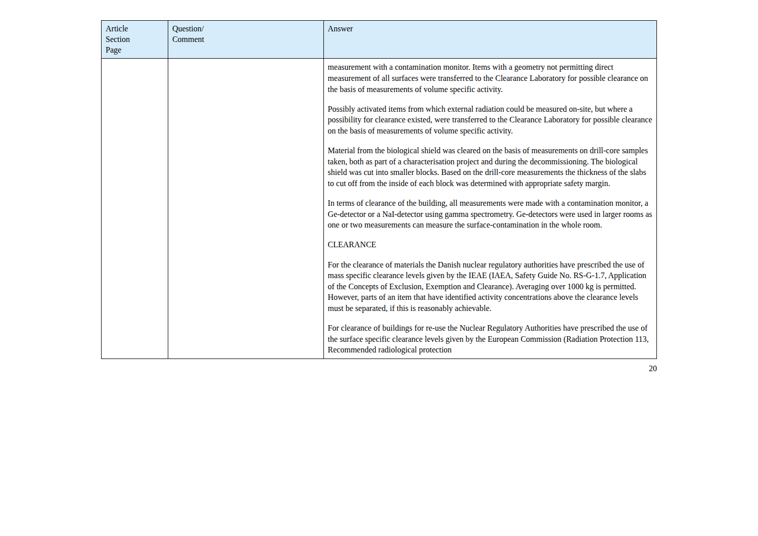| Article Section Page | Question/ Comment | Answer |
| --- | --- | --- |
| | | measurement with a contamination monitor. Items with a geometry not permitting direct measurement of all surfaces were transferred to the Clearance Laboratory for possible clearance on the basis of measurements of volume specific activity. Possibly activated items from which external radiation could be measured on-site, but where a possibility for clearance existed, were transferred to the Clearance Laboratory for possible clearance on the basis of measurements of volume specific activity. Material from the biological shield was cleared on the basis of measurements on drill-core samples taken, both as part of a characterisation project and during the decommissioning. The biological shield was cut into smaller blocks. Based on the drill-core measurements the thickness of the slabs to cut off from the inside of each block was determined with appropriate safety margin. In terms of clearance of the building, all measurements were made with a contamination monitor, a Ge-detector or a NaI-detector using gamma spectrometry. Ge-detectors were used in larger rooms as one or two measurements can measure the surface-contamination in the whole room. CLEARANCE For the clearance of materials the Danish nuclear regulatory authorities have prescribed the use of mass specific clearance levels given by the IEAE (IAEA, Safety Guide No. RS-G-1.7, Application of the Concepts of Exclusion, Exemption and Clearance). Averaging over 1000 kg is permitted. However, parts of an item that have identified activity concentrations above the clearance levels must be separated, if this is reasonably achievable. For clearance of buildings for re-use the Nuclear Regulatory Authorities have prescribed the use of the surface specific clearance levels given by the European Commission (Radiation Protection 113, Recommended radiological protection |
20